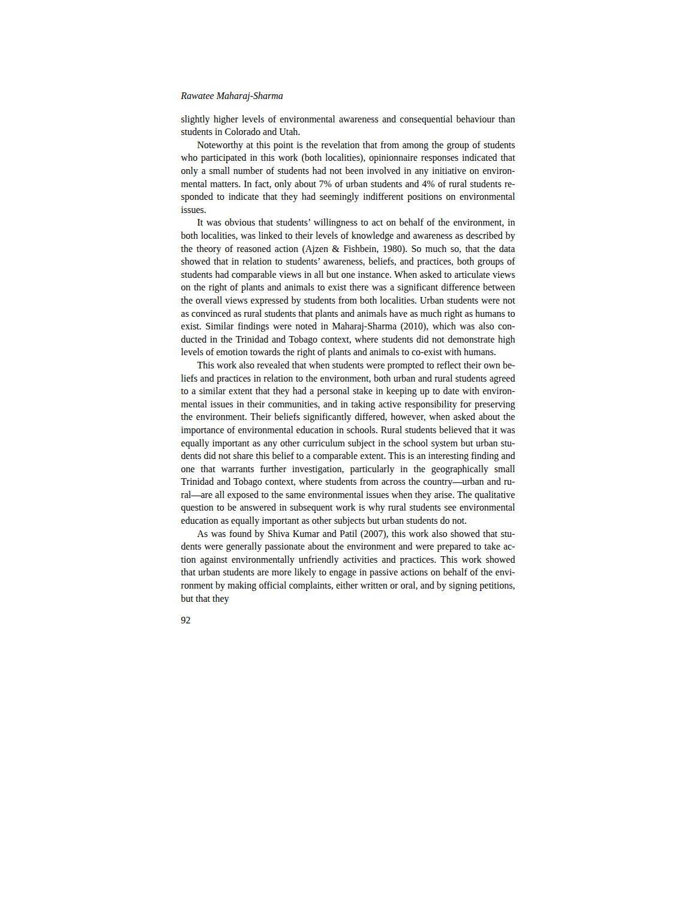Rawatee Maharaj-Sharma
slightly higher levels of environmental awareness and consequential behaviour than students in Colorado and Utah.
Noteworthy at this point is the revelation that from among the group of students who participated in this work (both localities), opinionnaire responses indicated that only a small number of students had not been involved in any initiative on environmental matters. In fact, only about 7% of urban students and 4% of rural students responded to indicate that they had seemingly indifferent positions on environmental issues.
It was obvious that students’ willingness to act on behalf of the environment, in both localities, was linked to their levels of knowledge and awareness as described by the theory of reasoned action (Ajzen & Fishbein, 1980). So much so, that the data showed that in relation to students’ awareness, beliefs, and practices, both groups of students had comparable views in all but one instance. When asked to articulate views on the right of plants and animals to exist there was a significant difference between the overall views expressed by students from both localities. Urban students were not as convinced as rural students that plants and animals have as much right as humans to exist. Similar findings were noted in Maharaj-Sharma (2010), which was also conducted in the Trinidad and Tobago context, where students did not demonstrate high levels of emotion towards the right of plants and animals to co-exist with humans.
This work also revealed that when students were prompted to reflect their own beliefs and practices in relation to the environment, both urban and rural students agreed to a similar extent that they had a personal stake in keeping up to date with environmental issues in their communities, and in taking active responsibility for preserving the environment. Their beliefs significantly differed, however, when asked about the importance of environmental education in schools. Rural students believed that it was equally important as any other curriculum subject in the school system but urban students did not share this belief to a comparable extent. This is an interesting finding and one that warrants further investigation, particularly in the geographically small Trinidad and Tobago context, where students from across the country—urban and rural—are all exposed to the same environmental issues when they arise. The qualitative question to be answered in subsequent work is why rural students see environmental education as equally important as other subjects but urban students do not.
As was found by Shiva Kumar and Patil (2007), this work also showed that students were generally passionate about the environment and were prepared to take action against environmentally unfriendly activities and practices. This work showed that urban students are more likely to engage in passive actions on behalf of the environment by making official complaints, either written or oral, and by signing petitions, but that they
92